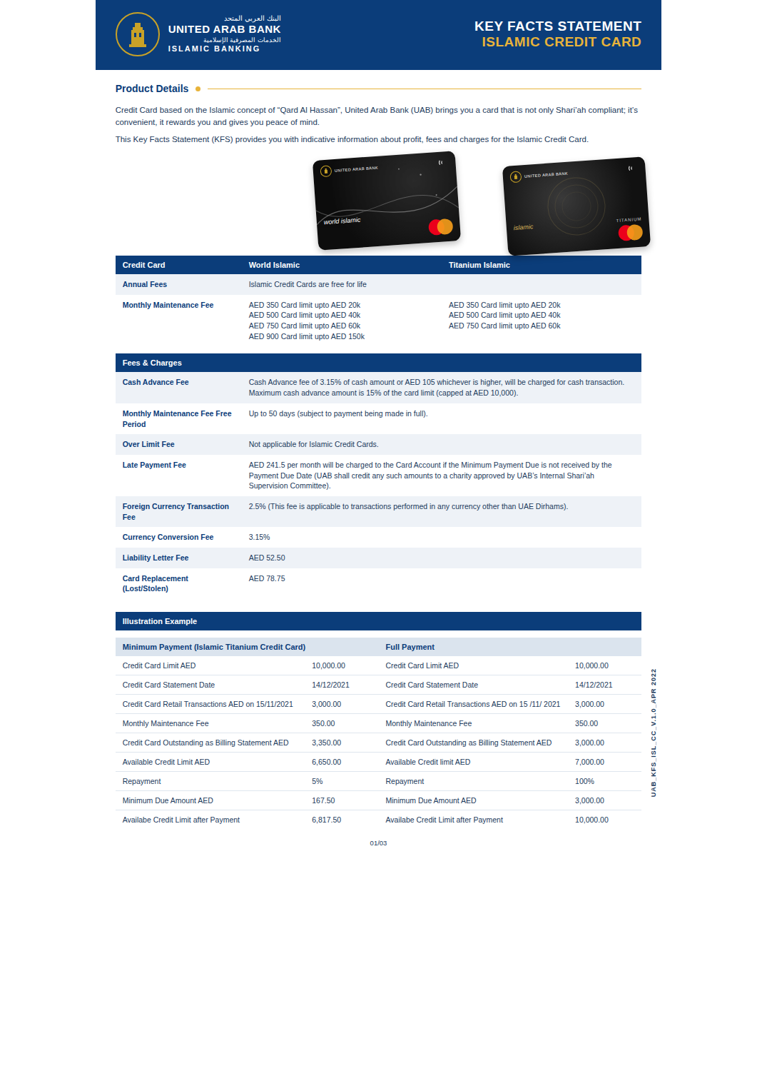البنك العربي المتحد
UNITED ARAB BANK
الخدمات المصرفية الإسلامية
ISLAMIC BANKING
KEY FACTS STATEMENT
ISLAMIC CREDIT CARD
Product Details
Credit Card based on the Islamic concept of “Qard Al Hassan”, United Arab Bank (UAB) brings you a card that is not only Shari’ah compliant; it’s convenient, it rewards you and gives you peace of mind.
This Key Facts Statement (KFS) provides you with indicative information about profit, fees and charges for the Islamic Credit Card.
UNITED ARAB BANK
world islamic
UNITED ARAB BANK
islamic
TITANIUM
| Credit Card | World Islamic | Titanium Islamic |
| --- | --- | --- |
| Annual Fees | Islamic Credit Cards are free for life |
| Monthly Maintenance Fee | AED 350 Card limit upto AED 20k AED 500 Card limit upto AED 40k AED 750 Card limit upto AED 60k AED 900 Card limit upto AED 150k | AED 350 Card limit upto AED 20k AED 500 Card limit upto AED 40k AED 750 Card limit upto AED 60k |
| Fees & Charges |
| --- |
| Cash Advance Fee | Cash Advance fee of 3.15% of cash amount or AED 105 whichever is higher, will be charged for cash transaction. Maximum cash advance amount is 15% of the card limit (capped at AED 10,000). |
| Monthly Maintenance Fee Free Period | Up to 50 days (subject to payment being made in full). |
| Over Limit Fee | Not applicable for Islamic Credit Cards. |
| Late Payment Fee | AED 241.5 per month will be charged to the Card Account if the Minimum Payment Due is not received by the Payment Due Date (UAB shall credit any such amounts to a charity approved by UAB’s Internal Shari’ah Supervision Committee). |
| Foreign Currency Transaction Fee | 2.5% (This fee is applicable to transactions performed in any currency other than UAE Dirhams). |
| Currency Conversion Fee | 3.15% |
| Liability Letter Fee | AED 52.50 |
| Card Replacement (Lost/Stolen) | AED 78.75 |
Illustration Example
| Minimum Payment (Islamic Titanium Credit Card) | Full Payment |
| --- | --- |
| Credit Card Limit AED | 10,000.00 | Credit Card Limit AED | 10,000.00 |
| Credit Card Statement Date | 14/12/2021 | Credit Card Statement Date | 14/12/2021 |
| Credit Card Retail Transactions AED on 15/11/2021 | 3,000.00 | Credit Card Retail Transactions AED on 15 /11/ 2021 | 3,000.00 |
| Monthly Maintenance Fee | 350.00 | Monthly Maintenance Fee | 350.00 |
| Credit Card Outstanding as Billing Statement AED | 3,350.00 | Credit Card Outstanding as Billing Statement AED | 3,000.00 |
| Available Credit Limit AED | 6,650.00 | Available Credit limit AED | 7,000.00 |
| Repayment | 5% | Repayment | 100% |
| Minimum Due Amount AED | 167.50 | Minimum Due Amount AED | 3,000.00 |
| Availabe Credit Limit after Payment | 6,817.50 | Availabe Credit Limit after Payment | 10,000.00 |
UAB_KFS_ISL_CC_V.1.0_APR 2022
01/03